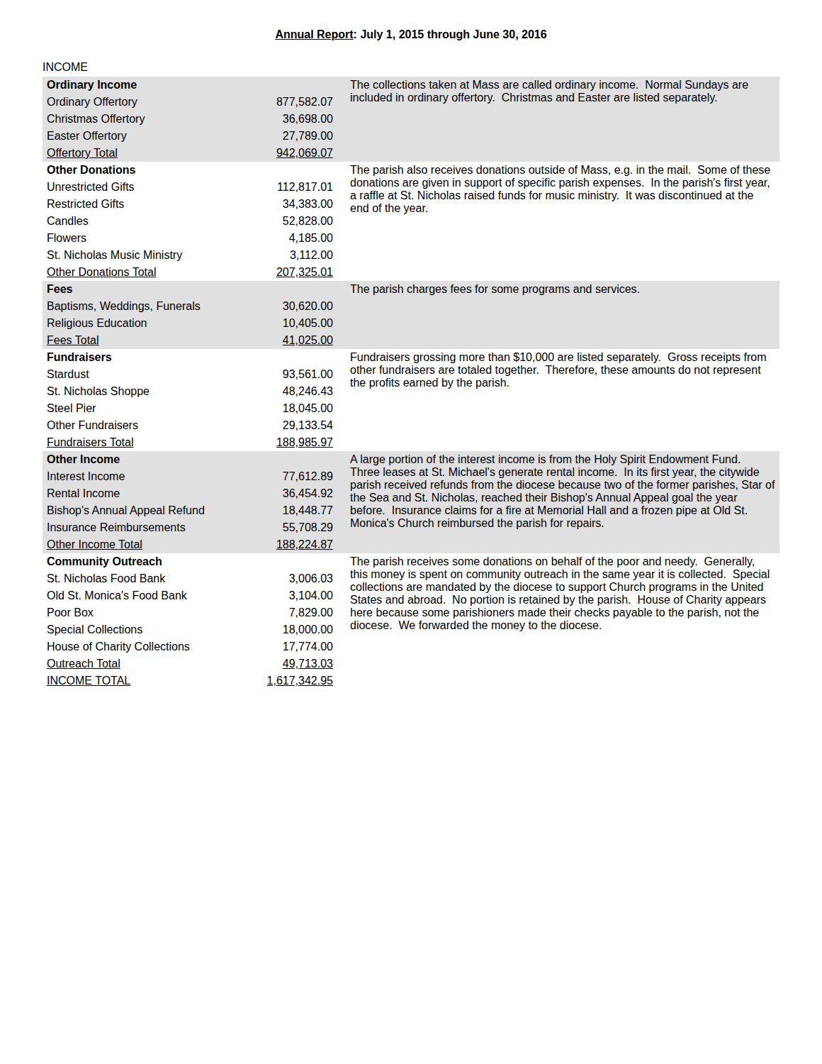Annual Report: July 1, 2015 through June 30, 2016
INCOME
| Ordinary Income | | The collections taken at Mass are called ordinary income. Normal Sundays are included in ordinary offertory. Christmas and Easter are listed separately. |
| Ordinary Offertory | 877,582.07 |
| Christmas Offertory | 36,698.00 |
| Easter Offertory | 27,789.00 |
| Offertory Total | 942,069.07 |
| Other Donations | | The parish also receives donations outside of Mass, e.g. in the mail. Some of these donations are given in support of specific parish expenses. In the parish's first year, a raffle at St. Nicholas raised funds for music ministry. It was discontinued at the end of the year. |
| Unrestricted Gifts | 112,817.01 |
| Restricted Gifts | 34,383.00 |
| Candles | 52,828.00 |
| Flowers | 4,185.00 |
| St. Nicholas Music Ministry | 3,112.00 |
| Other Donations Total | 207,325.01 |
| Fees | | The parish charges fees for some programs and services. |
| Baptisms, Weddings, Funerals | 30,620.00 |
| Religious Education | 10,405.00 |
| Fees Total | 41,025.00 |
| Fundraisers | | Fundraisers grossing more than $10,000 are listed separately. Gross receipts from other fundraisers are totaled together. Therefore, these amounts do not represent the profits earned by the parish. |
| Stardust | 93,561.00 |
| St. Nicholas Shoppe | 48,246.43 |
| Steel Pier | 18,045.00 |
| Other Fundraisers | 29,133.54 |
| Fundraisers Total | 188,985.97 |
| Other Income | | A large portion of the interest income is from the Holy Spirit Endowment Fund. Three leases at St. Michael's generate rental income. In its first year, the citywide parish received refunds from the diocese because two of the former parishes, Star of the Sea and St. Nicholas, reached their Bishop's Annual Appeal goal the year before. Insurance claims for a fire at Memorial Hall and a frozen pipe at Old St. Monica's Church reimbursed the parish for repairs. |
| Interest Income | 77,612.89 |
| Rental Income | 36,454.92 |
| Bishop's Annual Appeal Refund | 18,448.77 |
| Insurance Reimbursements | 55,708.29 |
| Other Income Total | 188,224.87 |
| Community Outreach | | The parish receives some donations on behalf of the poor and needy. Generally, this money is spent on community outreach in the same year it is collected. Special collections are mandated by the diocese to support Church programs in the United States and abroad. No portion is retained by the parish. House of Charity appears here because some parishioners made their checks payable to the parish, not the diocese. We forwarded the money to the diocese. |
| St. Nicholas Food Bank | 3,006.03 |
| Old St. Monica's Food Bank | 3,104.00 |
| Poor Box | 7,829.00 |
| Special Collections | 18,000.00 |
| House of Charity Collections | 17,774.00 |
| Outreach Total | 49,713.03 |
| INCOME TOTAL | 1,617,342.95 | |